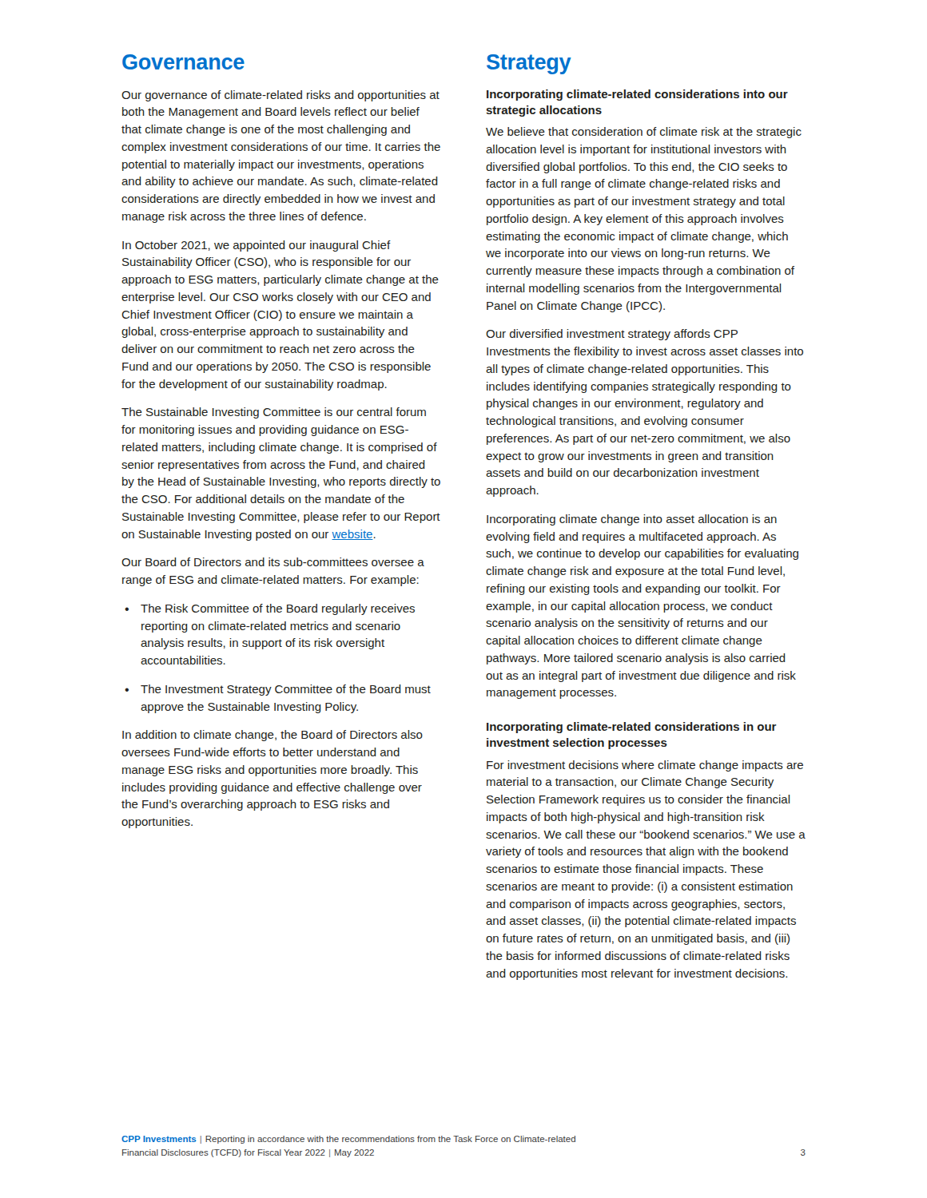Governance
Our governance of climate-related risks and opportunities at both the Management and Board levels reflect our belief that climate change is one of the most challenging and complex investment considerations of our time. It carries the potential to materially impact our investments, operations and ability to achieve our mandate. As such, climate-related considerations are directly embedded in how we invest and manage risk across the three lines of defence.
In October 2021, we appointed our inaugural Chief Sustainability Officer (CSO), who is responsible for our approach to ESG matters, particularly climate change at the enterprise level. Our CSO works closely with our CEO and Chief Investment Officer (CIO) to ensure we maintain a global, cross-enterprise approach to sustainability and deliver on our commitment to reach net zero across the Fund and our operations by 2050. The CSO is responsible for the development of our sustainability roadmap.
The Sustainable Investing Committee is our central forum for monitoring issues and providing guidance on ESG-related matters, including climate change. It is comprised of senior representatives from across the Fund, and chaired by the Head of Sustainable Investing, who reports directly to the CSO. For additional details on the mandate of the Sustainable Investing Committee, please refer to our Report on Sustainable Investing posted on our website.
Our Board of Directors and its sub-committees oversee a range of ESG and climate-related matters. For example:
The Risk Committee of the Board regularly receives reporting on climate-related metrics and scenario analysis results, in support of its risk oversight accountabilities.
The Investment Strategy Committee of the Board must approve the Sustainable Investing Policy.
In addition to climate change, the Board of Directors also oversees Fund-wide efforts to better understand and manage ESG risks and opportunities more broadly. This includes providing guidance and effective challenge over the Fund’s overarching approach to ESG risks and opportunities.
Strategy
Incorporating climate-related considerations into our strategic allocations
We believe that consideration of climate risk at the strategic allocation level is important for institutional investors with diversified global portfolios. To this end, the CIO seeks to factor in a full range of climate change-related risks and opportunities as part of our investment strategy and total portfolio design. A key element of this approach involves estimating the economic impact of climate change, which we incorporate into our views on long-run returns. We currently measure these impacts through a combination of internal modelling scenarios from the Intergovernmental Panel on Climate Change (IPCC).
Our diversified investment strategy affords CPP Investments the flexibility to invest across asset classes into all types of climate change-related opportunities. This includes identifying companies strategically responding to physical changes in our environment, regulatory and technological transitions, and evolving consumer preferences. As part of our net-zero commitment, we also expect to grow our investments in green and transition assets and build on our decarbonization investment approach.
Incorporating climate change into asset allocation is an evolving field and requires a multifaceted approach. As such, we continue to develop our capabilities for evaluating climate change risk and exposure at the total Fund level, refining our existing tools and expanding our toolkit. For example, in our capital allocation process, we conduct scenario analysis on the sensitivity of returns and our capital allocation choices to different climate change pathways. More tailored scenario analysis is also carried out as an integral part of investment due diligence and risk management processes.
Incorporating climate-related considerations in our investment selection processes
For investment decisions where climate change impacts are material to a transaction, our Climate Change Security Selection Framework requires us to consider the financial impacts of both high-physical and high-transition risk scenarios. We call these our “bookend scenarios.” We use a variety of tools and resources that align with the bookend scenarios to estimate those financial impacts. These scenarios are meant to provide: (i) a consistent estimation and comparison of impacts across geographies, sectors, and asset classes, (ii) the potential climate-related impacts on future rates of return, on an unmitigated basis, and (iii) the basis for informed discussions of climate-related risks and opportunities most relevant for investment decisions.
CPP Investments|Reporting in accordance with the recommendations from the Task Force on Climate-related
Financial Disclosures (TCFD) for Fiscal Year 2022|May 2022
3